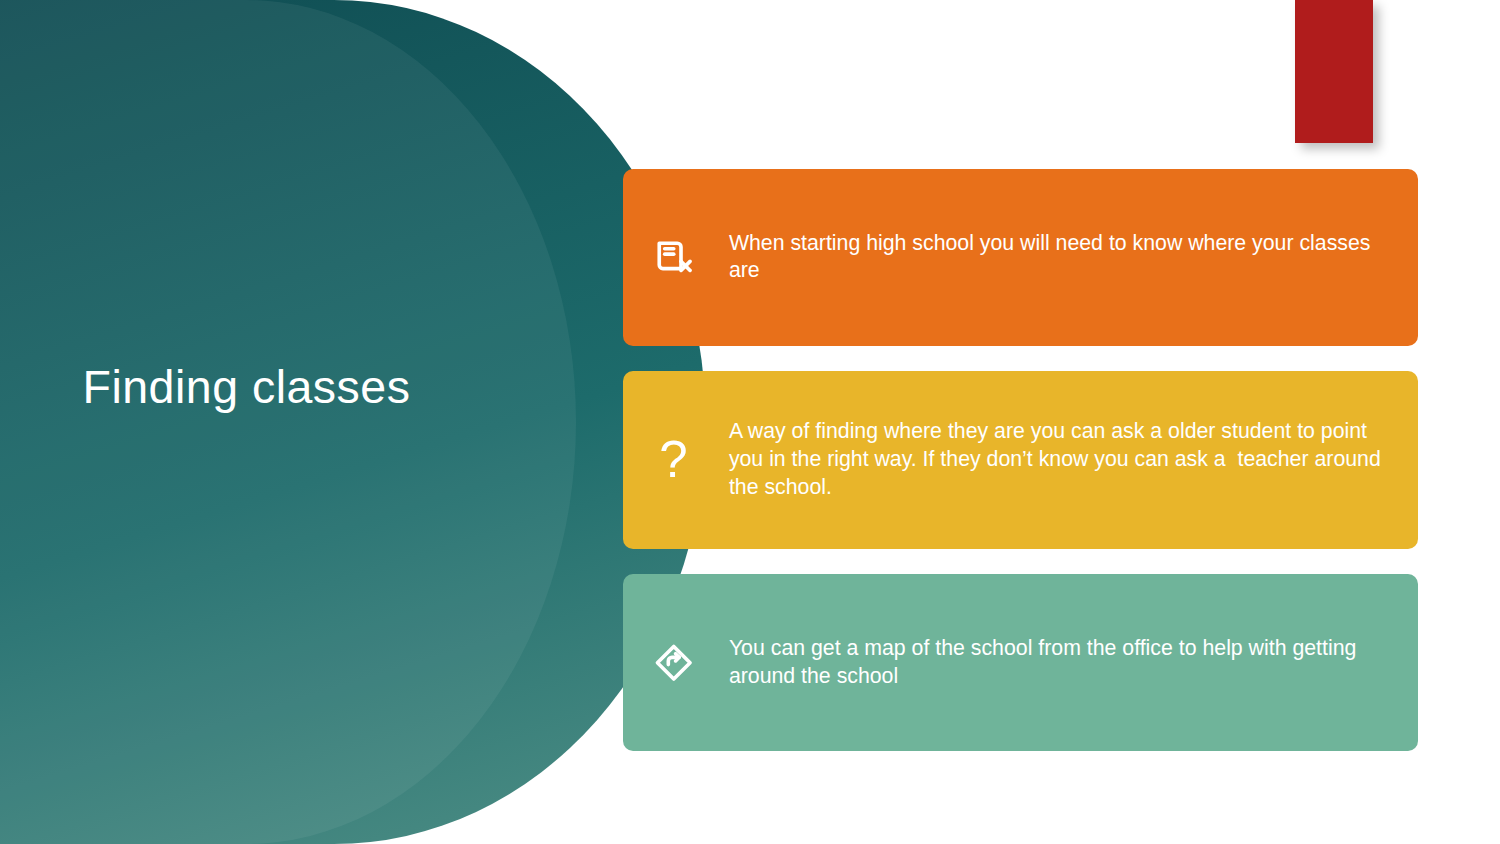Finding classes
When starting high school you will need to know where your classes are
?
A way of finding where they are you can ask a older student to point you in the right way. If they don’t know you can ask a teacher around the school.
You can get a map of the school from the office to help with getting around the school